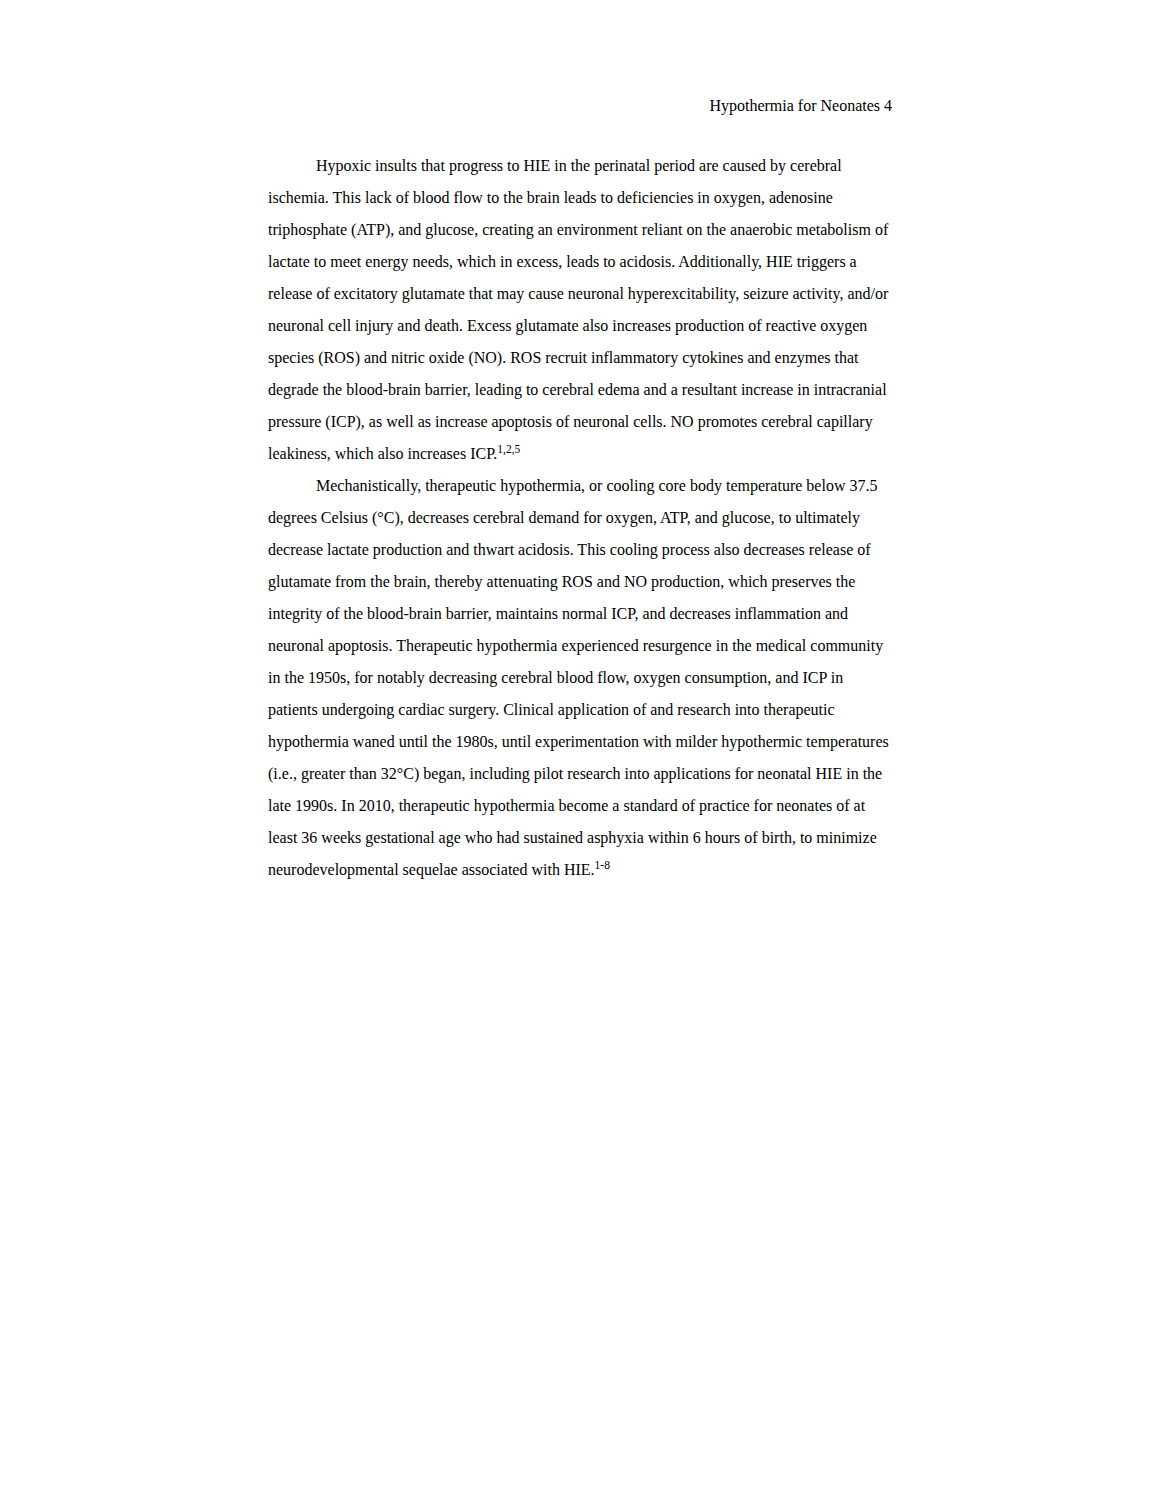Hypothermia for Neonates 4
Hypoxic insults that progress to HIE in the perinatal period are caused by cerebral ischemia. This lack of blood flow to the brain leads to deficiencies in oxygen, adenosine triphosphate (ATP), and glucose, creating an environment reliant on the anaerobic metabolism of lactate to meet energy needs, which in excess, leads to acidosis. Additionally, HIE triggers a release of excitatory glutamate that may cause neuronal hyperexcitability, seizure activity, and/or neuronal cell injury and death. Excess glutamate also increases production of reactive oxygen species (ROS) and nitric oxide (NO). ROS recruit inflammatory cytokines and enzymes that degrade the blood-brain barrier, leading to cerebral edema and a resultant increase in intracranial pressure (ICP), as well as increase apoptosis of neuronal cells. NO promotes cerebral capillary leakiness, which also increases ICP.1,2,5
Mechanistically, therapeutic hypothermia, or cooling core body temperature below 37.5 degrees Celsius (°C), decreases cerebral demand for oxygen, ATP, and glucose, to ultimately decrease lactate production and thwart acidosis. This cooling process also decreases release of glutamate from the brain, thereby attenuating ROS and NO production, which preserves the integrity of the blood-brain barrier, maintains normal ICP, and decreases inflammation and neuronal apoptosis. Therapeutic hypothermia experienced resurgence in the medical community in the 1950s, for notably decreasing cerebral blood flow, oxygen consumption, and ICP in patients undergoing cardiac surgery. Clinical application of and research into therapeutic hypothermia waned until the 1980s, until experimentation with milder hypothermic temperatures (i.e., greater than 32°C) began, including pilot research into applications for neonatal HIE in the late 1990s. In 2010, therapeutic hypothermia become a standard of practice for neonates of at least 36 weeks gestational age who had sustained asphyxia within 6 hours of birth, to minimize neurodevelopmental sequelae associated with HIE.1-8